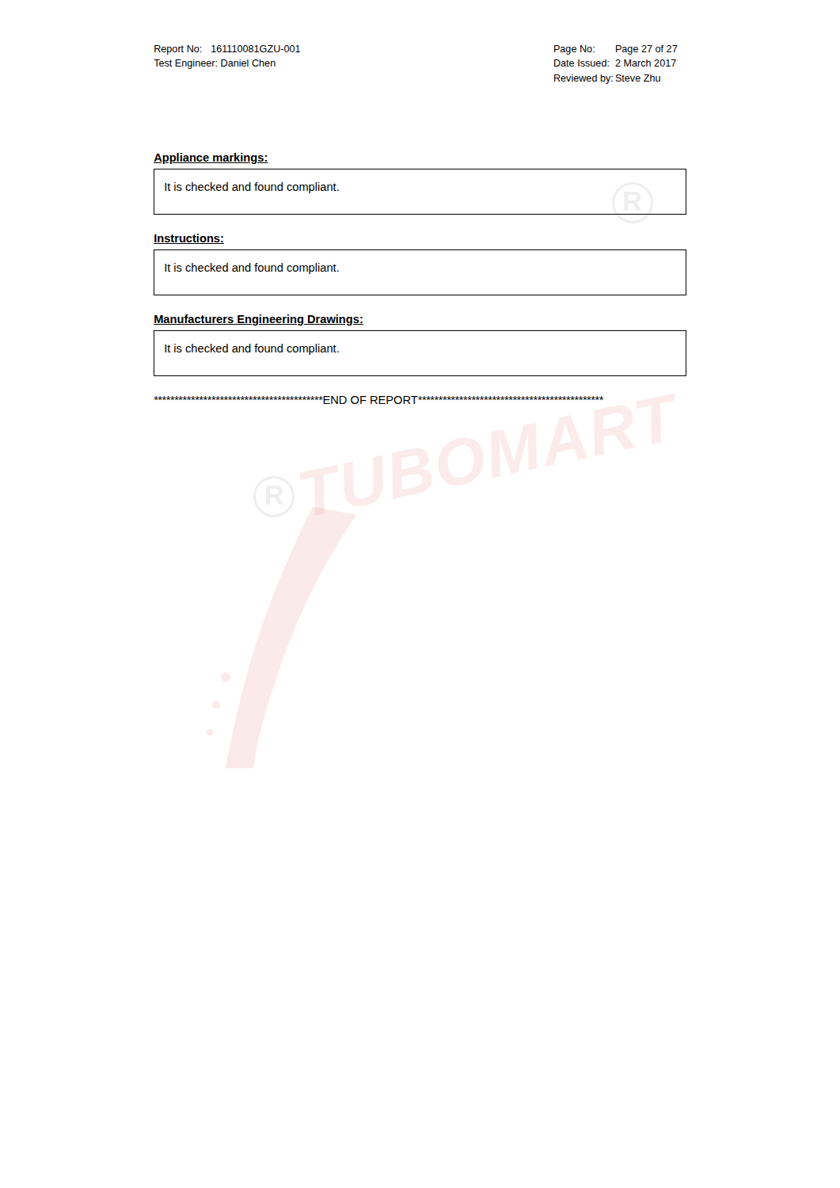TUBOMART
R
R
Report No: 161110081GZU-001
Test Engineer: Daniel Chen
Page No: Page 27 of 27
Date Issued: 2 March 2017
Reviewed by: Steve Zhu
Appliance markings:
It is checked and found compliant.
Instructions:
It is checked and found compliant.
Manufacturers Engineering Drawings:
It is checked and found compliant.
*****************************************END OF REPORT*********************************************